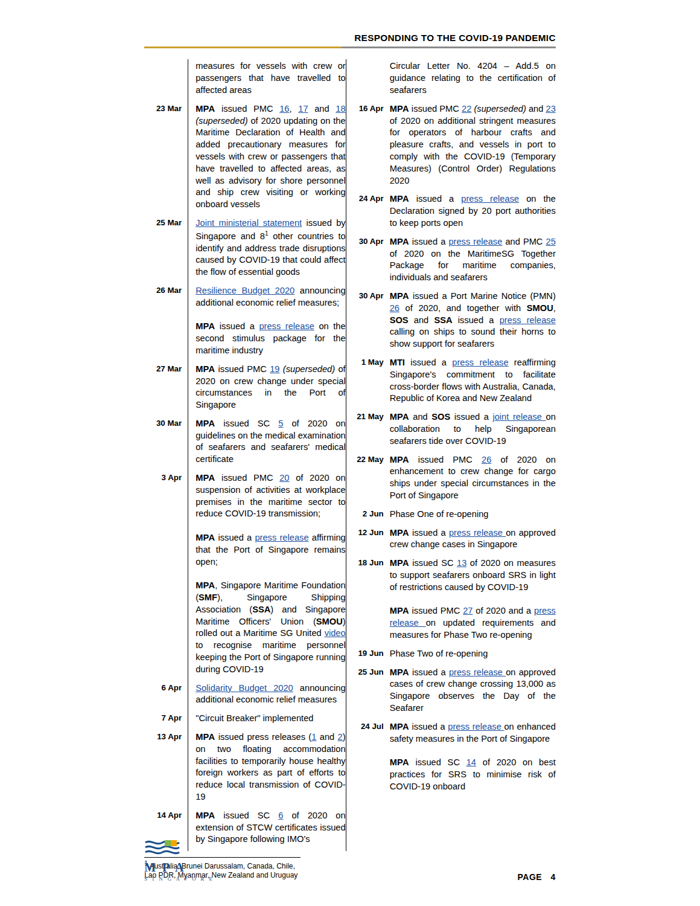RESPONDING TO THE COVID-19 PANDEMIC
| / / measures for vessels with crew or passengers that have travelled to affected areas / / 23 Mar / MPA issued PMC 16 , 17 and 18 (superseded) of 2020 updating on the Maritime Declaration of Health and added precautionary measures for vessels with crew or passengers that have travelled to affected areas, as well as advisory for shore personnel and ship crew visiting or working onboard vessels / / 25 Mar / Joint ministerial statement issued by Singapore and 8 1 other countries to identify and address trade disruptions caused by COVID-19 that could affect the flow of essential goods / / 26 Mar / Resilience Budget 2020 announcing additional economic relief measures; MPA issued a press release on the second stimulus package for the maritime industry / / 27 Mar / MPA issued PMC 19 (superseded) of 2020 on crew change under special circumstances in the Port of Singapore / / 30 Mar / MPA issued SC 5 of 2020 on guidelines on the medical examination of seafarers and seafarers' medical certificate / / 3 Apr / MPA issued PMC 20 of 2020 on suspension of activities at workplace premises in the maritime sector to reduce COVID-19 transmission; MPA issued a press release affirming that the Port of Singapore remains open; MPA , Singapore Maritime Foundation ( SMF ), Singapore Shipping Association ( SSA ) and Singapore Maritime Officers' Union ( SMOU ) rolled out a Maritime SG United video to recognise maritime personnel keeping the Port of Singapore running during COVID-19 / / 6 Apr / Solidarity Budget 2020 announcing additional economic relief measures / / 7 Apr / "Circuit Breaker" implemented / / 13 Apr / MPA issued press releases ( 1 and 2 ) on two floating accommodation facilities to temporarily house healthy foreign workers as part of efforts to reduce local transmission of COVID-19 / / 14 Apr / MPA issued SC 6 of 2020 on extension of STCW certificates issued by Singapore following IMO's / | / / Circular Letter No. 4204 – Add.5 on guidance relating to the certification of seafarers / / 16 Apr / MPA issued PMC 22 (superseded) and 23 of 2020 on additional stringent measures for operators of harbour crafts and pleasure crafts, and vessels in port to comply with the COVID-19 (Temporary Measures) (Control Order) Regulations 2020 / / 24 Apr / MPA issued a press release on the Declaration signed by 20 port authorities to keep ports open / / 30 Apr / MPA issued a press release and PMC 25 of 2020 on the MaritimeSG Together Package for maritime companies, individuals and seafarers / / 30 Apr / MPA issued a Port Marine Notice (PMN) 26 of 2020, and together with SMOU , SOS and SSA issued a press release calling on ships to sound their horns to show support for seafarers / / 1 May / MTI issued a press release reaffirming Singapore's commitment to facilitate cross-border flows with Australia, Canada, Republic of Korea and New Zealand / / 21 May / MPA and SOS issued a joint release on collaboration to help Singaporean seafarers tide over COVID-19 / / 22 May / MPA issued PMC 26 of 2020 on enhancement to crew change for cargo ships under special circumstances in the Port of Singapore / / 2 Jun / Phase One of re-opening / / 12 Jun / MPA issued a press release on approved crew change cases in Singapore / / 18 Jun / MPA issued SC 13 of 2020 on measures to support seafarers onboard SRS in light of restrictions caused by COVID-19 MPA issued PMC 27 of 2020 and a press release on updated requirements and measures for Phase Two re-opening / / 19 Jun / Phase Two of re-opening / / 25 Jun / MPA issued a press release on approved cases of crew change crossing 13,000 as Singapore observes the Day of the Seafarer / / 24 Jul / MPA issued a press release on enhanced safety measures in the Port of Singapore MPA issued SC 14 of 2020 on best practices for SRS to minimise risk of COVID-19 onboard / |
1 Australia, Brunei Darussalam, Canada, Chile, Lao PDR, Myanmar, New Zealand and Uruguay
M P A
S I N G A P O R E
PAGE 4